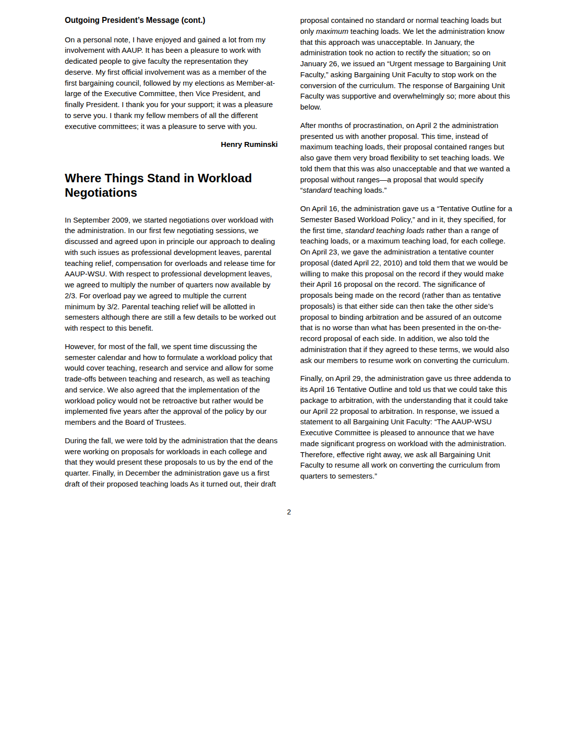Outgoing President’s Message (cont.)
On a personal note, I have enjoyed and gained a lot from my involvement with AAUP. It has been a pleasure to work with dedicated people to give faculty the representation they deserve. My first official involvement was as a member of the first bargaining council, followed by my elections as Member-at-large of the Executive Committee, then Vice President, and finally President. I thank you for your support; it was a pleasure to serve you. I thank my fellow members of all the different executive committees; it was a pleasure to serve with you.
Henry Ruminski
Where Things Stand in Workload Negotiations
In September 2009, we started negotiations over workload with the administration. In our first few negotiating sessions, we discussed and agreed upon in principle our approach to dealing with such issues as professional development leaves, parental teaching relief, compensation for overloads and release time for AAUP-WSU. With respect to professional development leaves, we agreed to multiply the number of quarters now available by 2/3. For overload pay we agreed to multiple the current minimum by 3/2. Parental teaching relief will be allotted in semesters although there are still a few details to be worked out with respect to this benefit.
However, for most of the fall, we spent time discussing the semester calendar and how to formulate a workload policy that would cover teaching, research and service and allow for some trade-offs between teaching and research, as well as teaching and service. We also agreed that the implementation of the workload policy would not be retroactive but rather would be implemented five years after the approval of the policy by our members and the Board of Trustees.
During the fall, we were told by the administration that the deans were working on proposals for workloads in each college and that they would present these proposals to us by the end of the quarter. Finally, in December the administration gave us a first draft of their proposed teaching loads As it turned out, their draft proposal contained no standard or normal teaching loads but only maximum teaching loads. We let the administration know that this approach was unacceptable. In January, the administration took no action to rectify the situation; so on January 26, we issued an “Urgent message to Bargaining Unit Faculty,” asking Bargaining Unit Faculty to stop work on the conversion of the curriculum. The response of Bargaining Unit Faculty was supportive and overwhelmingly so; more about this below.
After months of procrastination, on April 2 the administration presented us with another proposal. This time, instead of maximum teaching loads, their proposal contained ranges but also gave them very broad flexibility to set teaching loads. We told them that this was also unacceptable and that we wanted a proposal without ranges—a proposal that would specify “standard teaching loads.”
On April 16, the administration gave us a “Tentative Outline for a Semester Based Workload Policy,” and in it, they specified, for the first time, standard teaching loads rather than a range of teaching loads, or a maximum teaching load, for each college. On April 23, we gave the administration a tentative counter proposal (dated April 22, 2010) and told them that we would be willing to make this proposal on the record if they would make their April 16 proposal on the record. The significance of proposals being made on the record (rather than as tentative proposals) is that either side can then take the other side’s proposal to binding arbitration and be assured of an outcome that is no worse than what has been presented in the on-the-record proposal of each side. In addition, we also told the administration that if they agreed to these terms, we would also ask our members to resume work on converting the curriculum.
Finally, on April 29, the administration gave us three addenda to its April 16 Tentative Outline and told us that we could take this package to arbitration, with the understanding that it could take our April 22 proposal to arbitration. In response, we issued a statement to all Bargaining Unit Faculty: “The AAUP-WSU Executive Committee is pleased to announce that we have made significant progress on workload with the administration. Therefore, effective right away, we ask all Bargaining Unit Faculty to resume all work on converting the curriculum from quarters to semesters.”
2